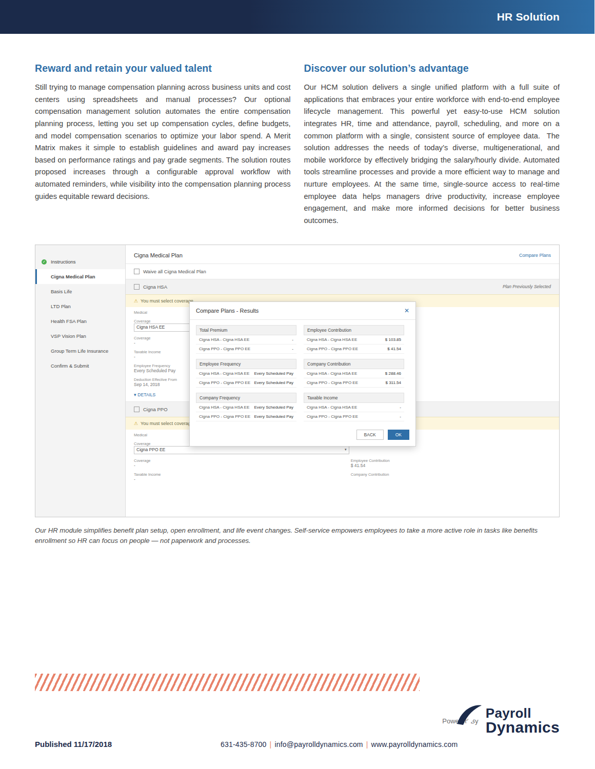HR Solution
Reward and retain your valued talent
Still trying to manage compensation planning across business units and cost centers using spreadsheets and manual processes? Our optional compensation management solution automates the entire compensation planning process, letting you set up compensation cycles, define budgets, and model compensation scenarios to optimize your labor spend. A Merit Matrix makes it simple to establish guidelines and award pay increases based on performance ratings and pay grade segments. The solution routes proposed increases through a configurable approval workflow with automated reminders, while visibility into the compensation planning process guides equitable reward decisions.
Discover our solution’s advantage
Our HCM solution delivers a single unified platform with a full suite of applications that embraces your entire workforce with end-to-end employee lifecycle management. This powerful yet easy-to-use HCM solution integrates HR, time and attendance, payroll, scheduling, and more on a common platform with a single, consistent source of employee data. The solution addresses the needs of today’s diverse, multigenerational, and mobile workforce by effectively bridging the salary/hourly divide. Automated tools streamline processes and provide a more efficient way to manage and nurture employees. At the same time, single-source access to real-time employee data helps managers drive productivity, increase employee engagement, and make more informed decisions for better business outcomes.
✓Instructions
Cigna Medical Plan
Basis Life
LTD Plan
Health FSA Plan
VSP Vision Plan
Group Term Life Insurance
Confirm & Submit
Cigna Medical Plan Compare Plans
Waive all Cigna Medical Plan
Cigna HSA Plan Previously Selected
⚠You must select coverage
Medical
Coverage
Cigna HSA EE▾
Coverage
-
Taxable Income
-
Employee Frequency
Every Scheduled Pay
Deduction Effective From
Sep 14, 2018
▾ DETAILS
Cigna PPO
⚠You must select coverage
Medical
Coverage
Cigna PPO EE▾
Coverage
-
Taxable Income
-
Employee Contribution
$ 41.54
Company Contribution
Compare Plans - Results ✕
Total Premium
Cigna HSA - Cigna HSA EE-
Cigna PPO - Cigna PPO EE-
Employee Contribution
Cigna HSA - Cigna HSA EE$ 103.85
Cigna PPO - Cigna PPO EE$ 41.54
Employee Frequency
Cigna HSA - Cigna HSA EE Every Scheduled Pay
Cigna PPO - Cigna PPO EE Every Scheduled Pay
Company Contribution
Cigna HSA - Cigna HSA EE$ 288.46
Cigna PPO - Cigna PPO EE$ 311.54
Company Frequency
Cigna HSA - Cigna HSA EE Every Scheduled Pay
Cigna PPO - Cigna PPO EE Every Scheduled Pay
Taxable Income
Cigna HSA - Cigna HSA EE-
Cigna PPO - Cigna PPO EE-
BACK OK
Our HR module simplifies benefit plan setup, open enrollment, and life event changes. Self-service empowers employees to take a more active role in tasks like benefits enrollment so HR can focus on people — not paperwork and processes.
Published 11/17/2018
631-435-8700|info@payrolldynamics.com|www.payrolldynamics.com
Powered By Payroll
Dynamics